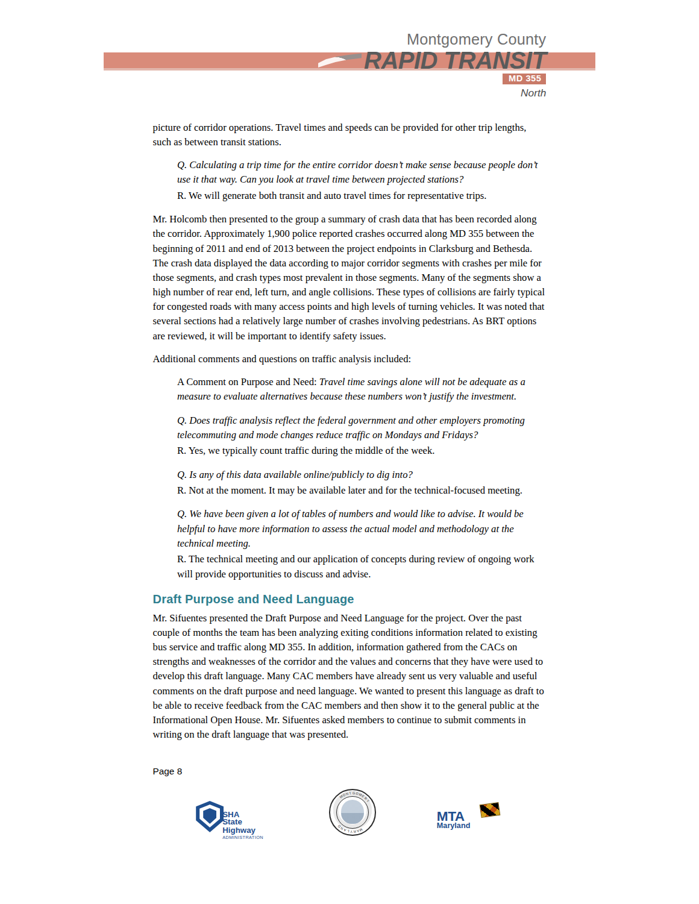Montgomery County
RAPID TRANSIT
MD 355
North
picture of corridor operations. Travel times and speeds can be provided for other trip lengths, such as between transit stations.
Q. Calculating a trip time for the entire corridor doesn’t make sense because people don’t use it that way. Can you look at travel time between projected stations?
R. We will generate both transit and auto travel times for representative trips.
Mr. Holcomb then presented to the group a summary of crash data that has been recorded along the corridor. Approximately 1,900 police reported crashes occurred along MD 355 between the beginning of 2011 and end of 2013 between the project endpoints in Clarksburg and Bethesda. The crash data displayed the data according to major corridor segments with crashes per mile for those segments, and crash types most prevalent in those segments. Many of the segments show a high number of rear end, left turn, and angle collisions. These types of collisions are fairly typical for congested roads with many access points and high levels of turning vehicles. It was noted that several sections had a relatively large number of crashes involving pedestrians. As BRT options are reviewed, it will be important to identify safety issues.
Additional comments and questions on traffic analysis included:
A Comment on Purpose and Need: Travel time savings alone will not be adequate as a measure to evaluate alternatives because these numbers won’t justify the investment.
Q. Does traffic analysis reflect the federal government and other employers promoting telecommuting and mode changes reduce traffic on Mondays and Fridays?
R. Yes, we typically count traffic during the middle of the week.
Q. Is any of this data available online/publicly to dig into?
R. Not at the moment. It may be available later and for the technical-focused meeting.
Q. We have been given a lot of tables of numbers and would like to advise. It would be helpful to have more information to assess the actual model and methodology at the technical meeting.
R. The technical meeting and our application of concepts during review of ongoing work will provide opportunities to discuss and advise.
Draft Purpose and Need Language
Mr. Sifuentes presented the Draft Purpose and Need Language for the project. Over the past couple of months the team has been analyzing exiting conditions information related to existing bus service and traffic along MD 355. In addition, information gathered from the CACs on strengths and weaknesses of the corridor and the values and concerns that they have were used to develop this draft language. Many CAC members have already sent us very valuable and useful comments on the draft purpose and need language. We wanted to present this language as draft to be able to receive feedback from the CAC members and then show it to the general public at the Informational Open House. Mr. Sifuentes asked members to continue to submit comments in writing on the draft language that was presented.
Page 8
SHA
State Highway
ADMINISTRATION
M O N T G O M E R Y M A R Y L A N D
MTA
Maryland